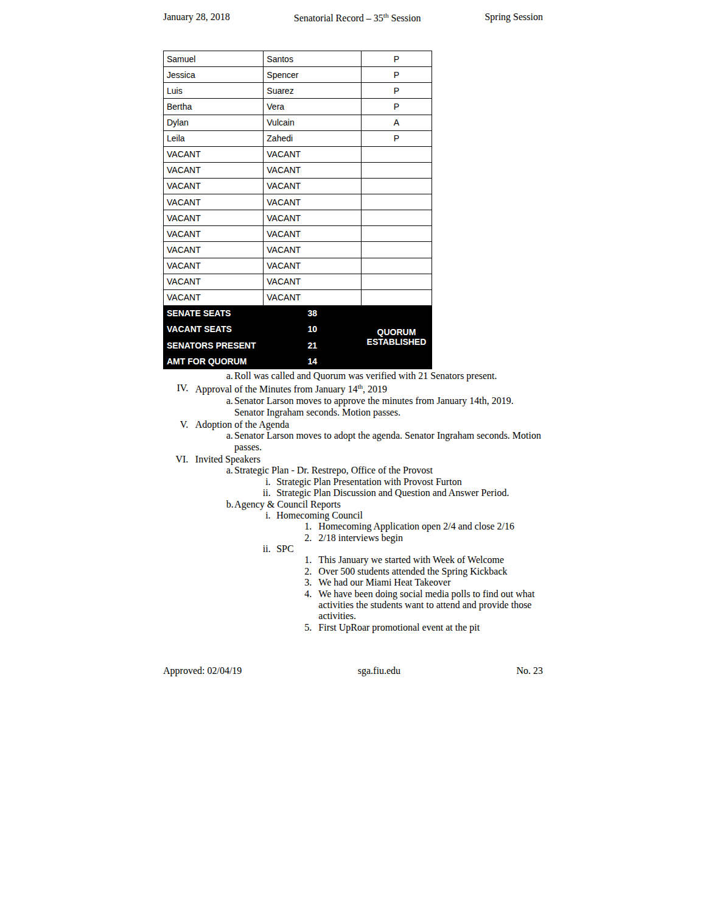January 28, 2018
Senatorial Record – 35th Session
Spring Session
| Samuel | Santos | P |
| Jessica | Spencer | P |
| Luis | Suarez | P |
| Bertha | Vera | P |
| Dylan | Vulcain | A |
| Leila | Zahedi | P |
| VACANT | VACANT | |
| VACANT | VACANT | |
| VACANT | VACANT | |
| VACANT | VACANT | |
| VACANT | VACANT | |
| VACANT | VACANT | |
| VACANT | VACANT | |
| VACANT | VACANT | |
| VACANT | VACANT | |
| VACANT | VACANT | |
| SENATE SEATS | 38 | QUORUM ESTABLISHED |
| VACANT SEATS | 10 |
| SENATORS PRESENT | 21 |
| AMT FOR QUORUM | 14 |
a. Roll was called and Quorum was verified with 21 Senators present.
IV.
Approval of the Minutes from January 14th, 2019
a. Senator Larson moves to approve the minutes from January 14th, 2019. Senator Ingraham seconds. Motion passes.
V.
Adoption of the Agenda
a. Senator Larson moves to adopt the agenda. Senator Ingraham seconds. Motion passes.
VI.
Invited Speakers
a.
Strategic Plan - Dr. Restrepo, Office of the Provost
i. Strategic Plan Presentation with Provost Furton
ii. Strategic Plan Discussion and Question and Answer Period.
b.
Agency & Council Reports
i.
Homecoming Council
1. Homecoming Application open 2/4 and close 2/16
2. 2/18 interviews begin
ii.
SPC
1. This January we started with Week of Welcome
2. Over 500 students attended the Spring Kickback
3. We had our Miami Heat Takeover
4. We have been doing social media polls to find out what activities the students want to attend and provide those activities.
5. First UpRoar promotional event at the pit
Approved: 02/04/19
sga.fiu.edu
No. 23